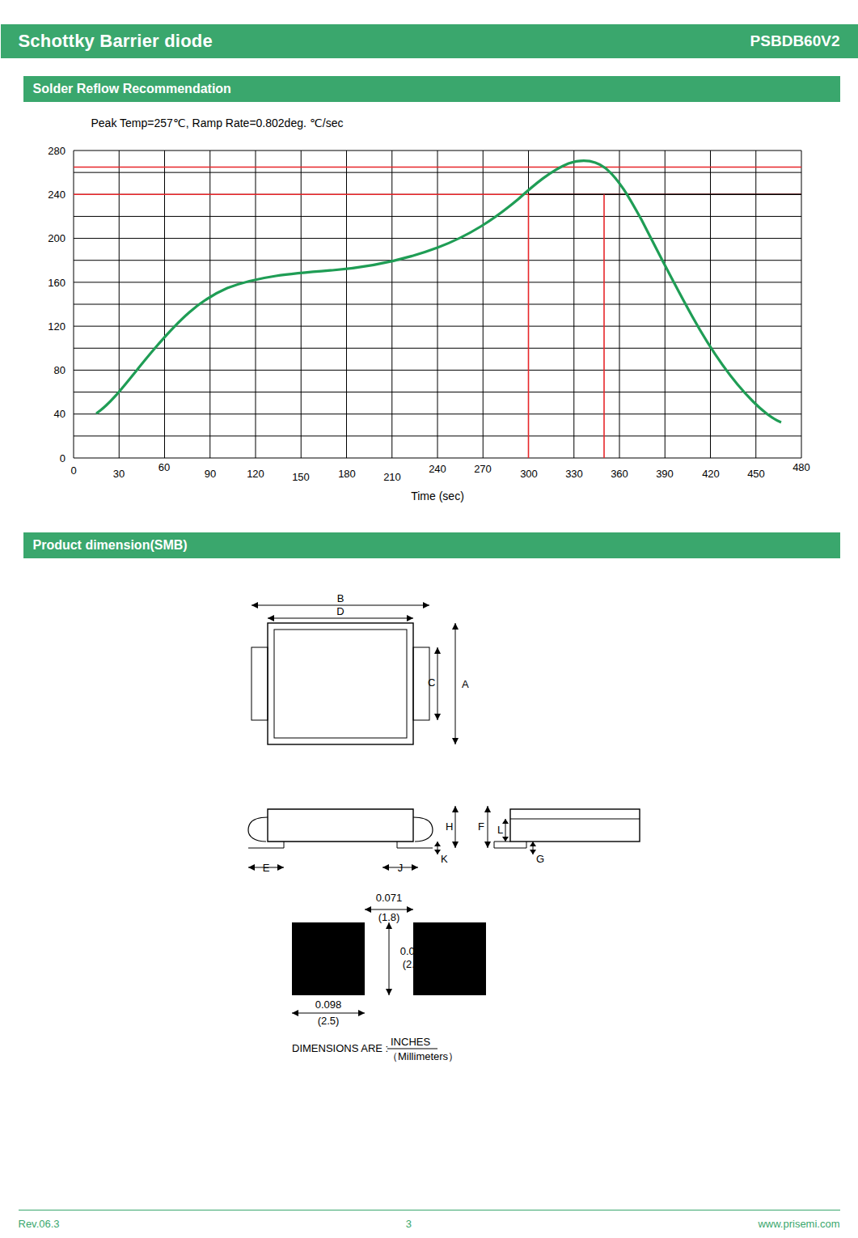Schottky Barrier diode
PSBDB60V2
Solder Reflow Recommendation
Peak Temp=257℃, Ramp Rate=0.802deg. ℃/sec
0 40 80 120 160 200 240 280 0 30 60 90 120 150 180 210 240 270 300 330 360 390 420 450 480 Time (sec)
Product dimension(SMB)
B D A C H K E J F L G 0.071 (1.8) 0.090 (2.3) 0.098 (2.5) DIMENSIONS ARE : INCHES （Millimeters）
Rev.06.3
3
www.prisemi.com